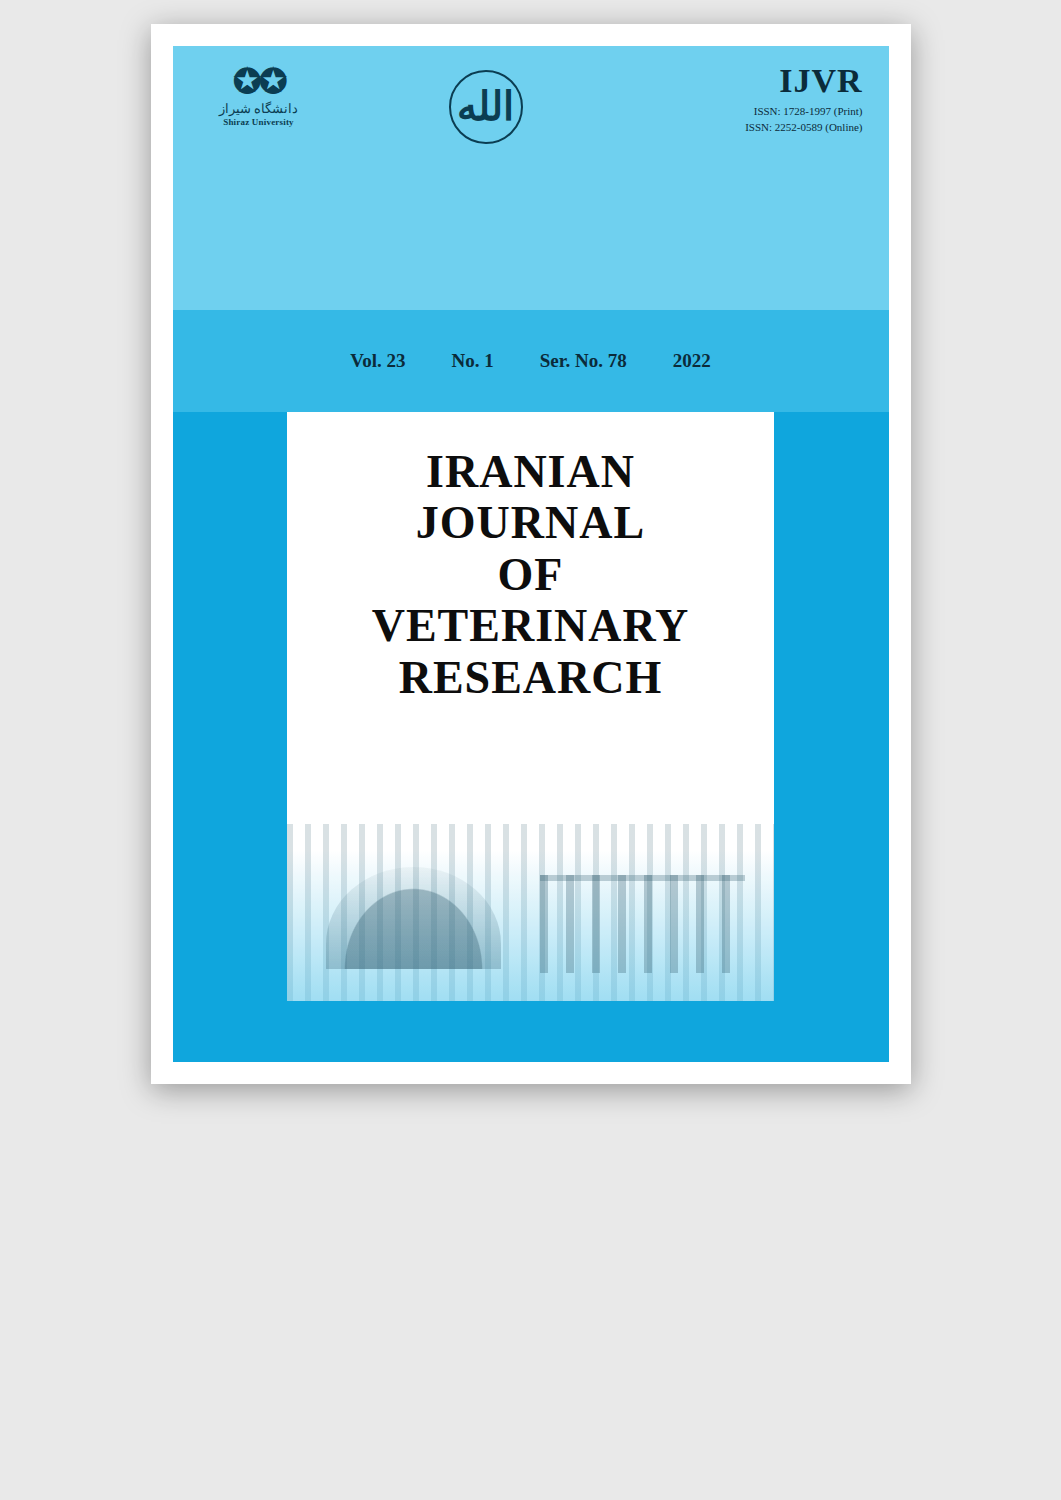✪✪
دانشگاه شیراز
Shiraz University
الله
IJVR
ISSN: 1728-1997 (Print)
ISSN: 2252-0589 (Online)
Vol. 23 No. 1 Ser. No. 78 2022
IRANIAN JOURNAL OF VETERINARY RESEARCH